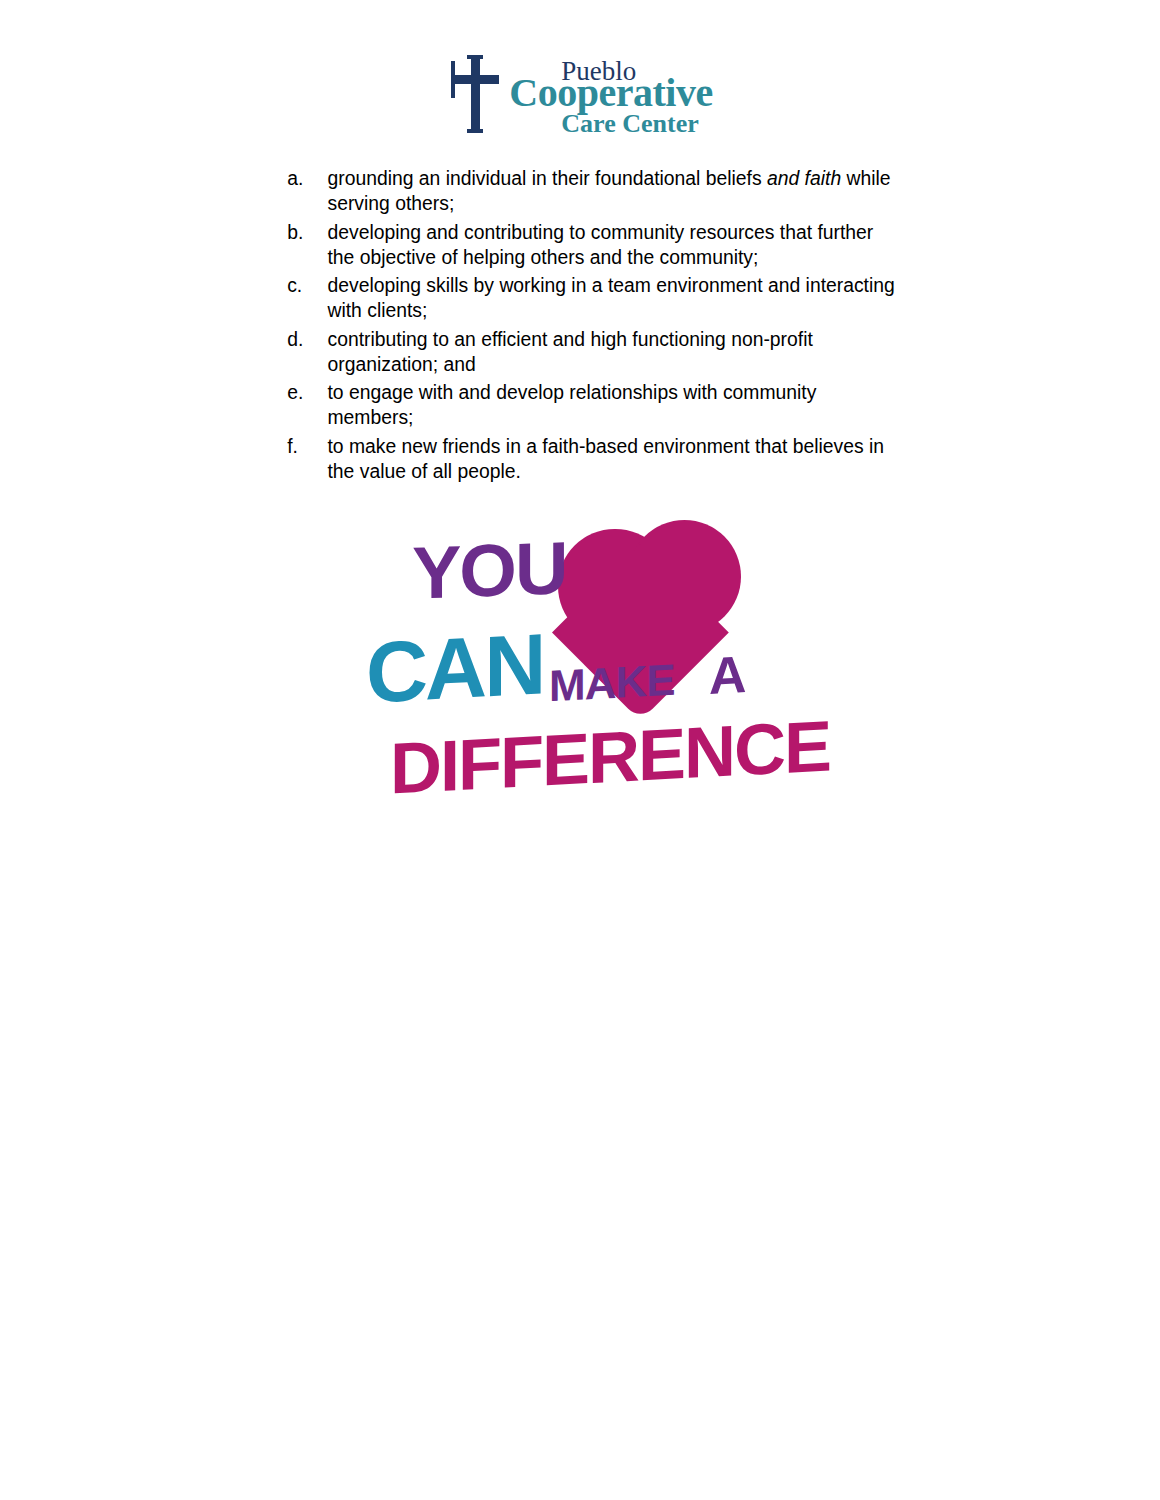Pueblo
Cooperative
Care Center
a. grounding an individual in their foundational beliefs and faith while serving others;
b. developing and contributing to community resources that further the objective of helping others and the community;
c. developing skills by working in a team environment and interacting with clients;
d. contributing to an efficient and high functioning non-profit organization; and
e. to engage with and develop relationships with community members;
f. to make new friends in a faith-based environment that believes in the value of all people.
YOU
CAN
MAKE
A
DIFFERENCE